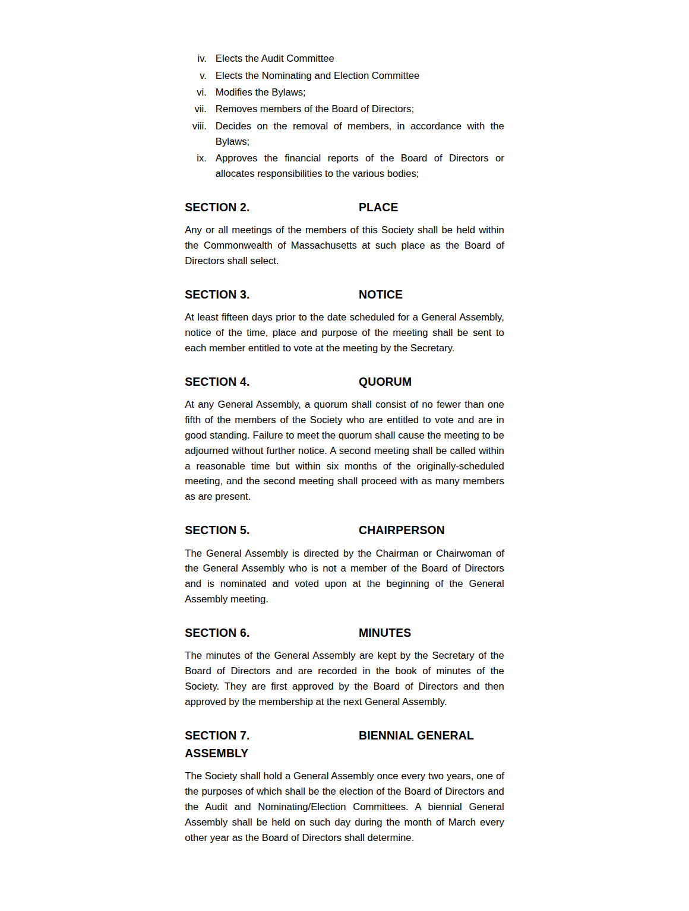iv. Elects the Audit Committee
v. Elects the Nominating and Election Committee
vi. Modifies the Bylaws;
vii. Removes members of the Board of Directors;
viii. Decides on the removal of members, in accordance with the Bylaws;
ix. Approves the financial reports of the Board of Directors or allocates responsibilities to the various bodies;
SECTION 2. PLACE
Any or all meetings of the members of this Society shall be held within the Commonwealth of Massachusetts at such place as the Board of Directors shall select.
SECTION 3. NOTICE
At least fifteen days prior to the date scheduled for a General Assembly, notice of the time, place and purpose of the meeting shall be sent to each member entitled to vote at the meeting by the Secretary.
SECTION 4. QUORUM
At any General Assembly, a quorum shall consist of no fewer than one fifth of the members of the Society who are entitled to vote and are in good standing. Failure to meet the quorum shall cause the meeting to be adjourned without further notice. A second meeting shall be called within a reasonable time but within six months of the originally-scheduled meeting, and the second meeting shall proceed with as many members as are present.
SECTION 5. CHAIRPERSON
The General Assembly is directed by the Chairman or Chairwoman of the General Assembly who is not a member of the Board of Directors and is nominated and voted upon at the beginning of the General Assembly meeting.
SECTION 6. MINUTES
The minutes of the General Assembly are kept by the Secretary of the Board of Directors and are recorded in the book of minutes of the Society. They are first approved by the Board of Directors and then approved by the membership at the next General Assembly.
SECTION 7. BIENNIAL GENERAL ASSEMBLY
The Society shall hold a General Assembly once every two years, one of the purposes of which shall be the election of the Board of Directors and the Audit and Nominating/Election Committees. A biennial General Assembly shall be held on such day during the month of March every other year as the Board of Directors shall determine.